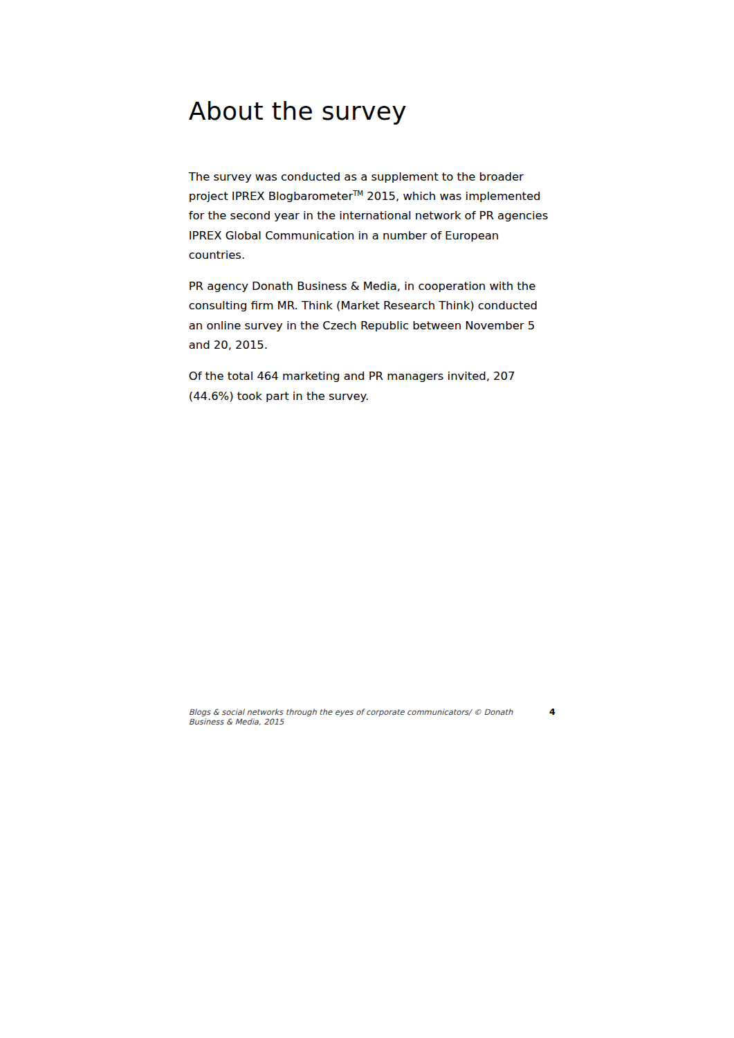About the survey
The survey was conducted as a supplement to the broader project IPREX BlogbarometerTM 2015, which was implemented for the second year in the international network of PR agencies IPREX Global Communication in a number of European countries.
PR agency Donath Business & Media, in cooperation with the consulting firm MR. Think (Market Research Think) conducted an online survey in the Czech Republic between November 5 and 20, 2015.
Of the total 464 marketing and PR managers invited, 207 (44.6%) took part in the survey.
Blogs & social networks through the eyes of corporate communicators/ © Donath Business & Media, 2015 4